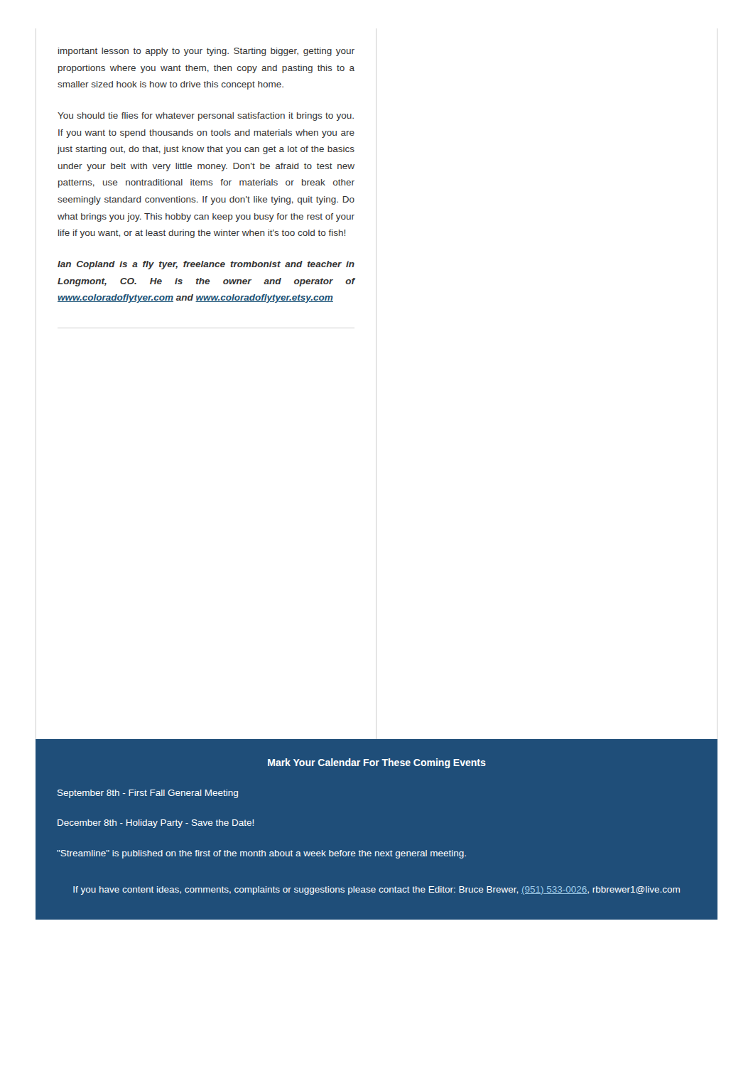important lesson to apply to your tying. Starting bigger, getting your proportions where you want them, then copy and pasting this to a smaller sized hook is how to drive this concept home.
You should tie flies for whatever personal satisfaction it brings to you. If you want to spend thousands on tools and materials when you are just starting out, do that, just know that you can get a lot of the basics under your belt with very little money. Don't be afraid to test new patterns, use nontraditional items for materials or break other seemingly standard conventions. If you don't like tying, quit tying. Do what brings you joy. This hobby can keep you busy for the rest of your life if you want, or at least during the winter when it's too cold to fish!
Ian Copland is a fly tyer, freelance trombonist and teacher in Longmont, CO. He is the owner and operator of www.coloradoflytyer.com and www.coloradoflytyer.etsy.com
Mark Your Calendar For These Coming Events
September 8th - First Fall General Meeting
December 8th - Holiday Party - Save the Date!
"Streamline" is published on the first of the month about a week before the next general meeting.
If you have content ideas, comments, complaints or suggestions please contact the Editor: Bruce Brewer, (951) 533-0026, rbbrewer1@live.com